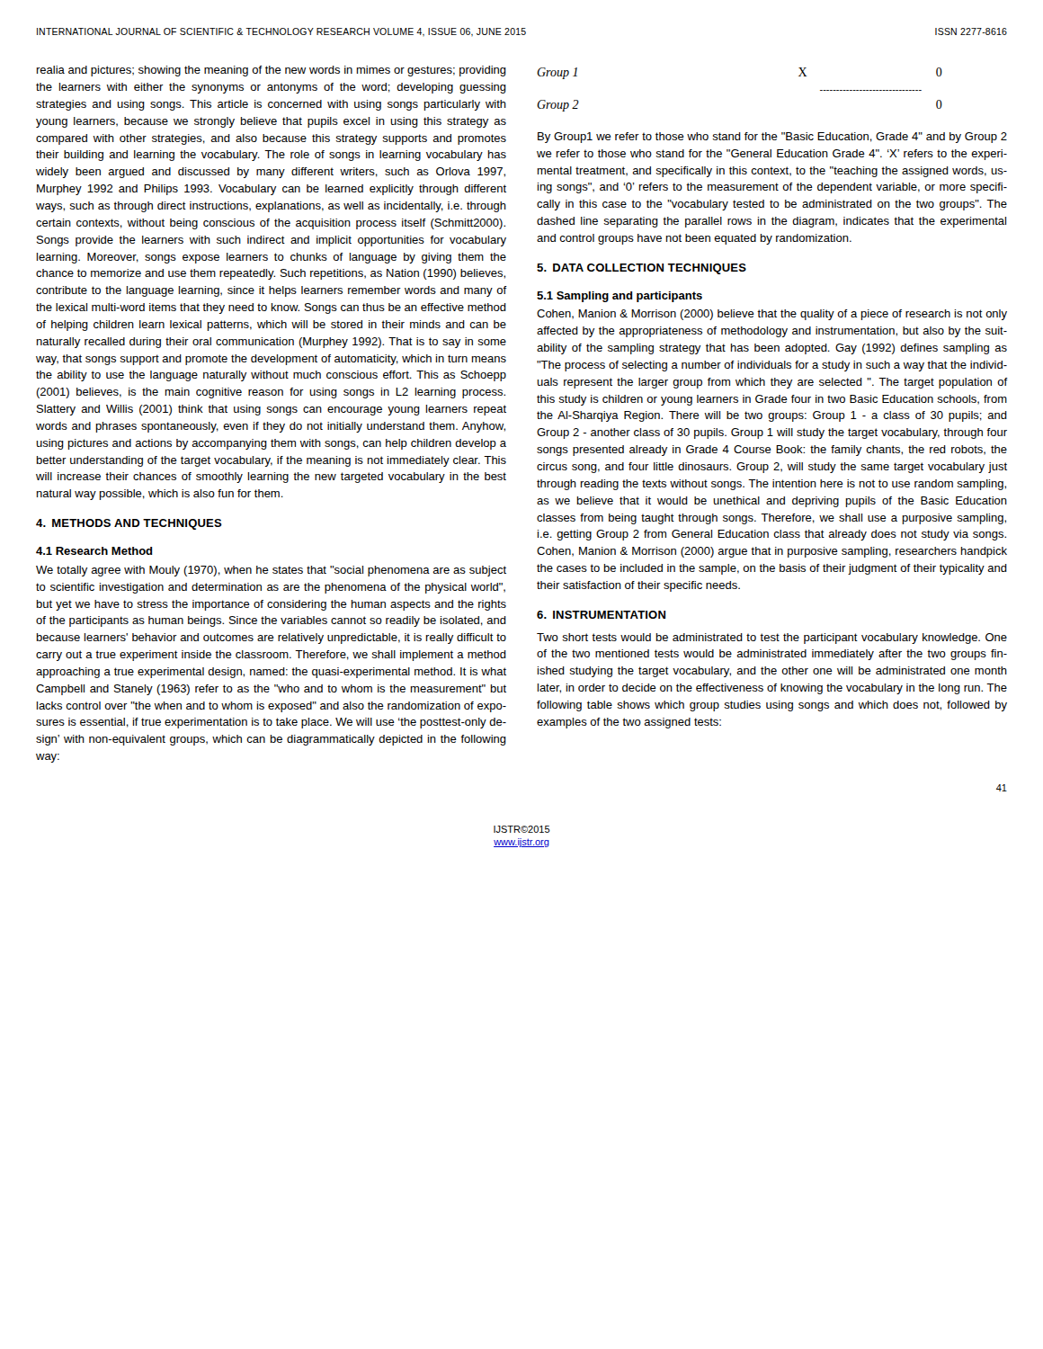INTERNATIONAL JOURNAL OF SCIENTIFIC & TECHNOLOGY RESEARCH VOLUME 4, ISSUE 06, JUNE 2015
ISSN 2277-8616
realia and pictures; showing the meaning of the new words in mimes or gestures; providing the learners with either the synonyms or antonyms of the word; developing guessing strategies and using songs. This article is concerned with using songs particularly with young learners, because we strongly believe that pupils excel in using this strategy as compared with other strategies, and also because this strategy supports and promotes their building and learning the vocabulary. The role of songs in learning vocabulary has widely been argued and discussed by many different writers, such as Orlova 1997, Murphey 1992 and Philips 1993. Vocabulary can be learned explicitly through different ways, such as through direct instructions, explanations, as well as incidentally, i.e. through certain contexts, without being conscious of the acquisition process itself (Schmitt2000). Songs provide the learners with such indirect and implicit opportunities for vocabulary learning. Moreover, songs expose learners to chunks of language by giving them the chance to memorize and use them repeatedly. Such repetitions, as Nation (1990) believes, contribute to the language learning, since it helps learners remember words and many of the lexical multi-word items that they need to know. Songs can thus be an effective method of helping children learn lexical patterns, which will be stored in their minds and can be naturally recalled during their oral communication (Murphey 1992). That is to say in some way, that songs support and promote the development of automaticity, which in turn means the ability to use the language naturally without much conscious effort. This as Schoepp (2001) believes, is the main cognitive reason for using songs in L2 learning process. Slattery and Willis (2001) think that using songs can encourage young learners repeat words and phrases spontaneously, even if they do not initially understand them. Anyhow, using pictures and actions by accompanying them with songs, can help children develop a better understanding of the target vocabulary, if the meaning is not immediately clear. This will increase their chances of smoothly learning the new targeted vocabulary in the best natural way possible, which is also fun for them.
4. METHODS AND TECHNIQUES
4.1 Research Method
We totally agree with Mouly (1970), when he states that "social phenomena are as subject to scientific investigation and determination as are the phenomena of the physical world", but yet we have to stress the importance of considering the human aspects and the rights of the participants as human beings. Since the variables cannot so readily be isolated, and because learners' behavior and outcomes are relatively unpredictable, it is really difficult to carry out a true experiment inside the classroom. Therefore, we shall implement a method approaching a true experimental design, named: the quasi-experimental method. It is what Campbell and Stanely (1963) refer to as the "who and to whom is the measurement" but lacks control over "the when and to whom is exposed" and also the randomization of exposures is essential, if true experimentation is to take place. We will use ‘the posttest-only design’ with non-equivalent groups, which can be diagrammatically depicted in the following way:
| Group 1 | X | 0 |
| | ------------------------------- |
| Group 2 | | 0 |
By Group1 we refer to those who stand for the "Basic Education, Grade 4" and by Group 2 we refer to those who stand for the "General Education Grade 4". ‘X’ refers to the experimental treatment, and specifically in this context, to the "teaching the assigned words, using songs", and ‘0’ refers to the measurement of the dependent variable, or more specifically in this case to the "vocabulary tested to be administrated on the two groups". The dashed line separating the parallel rows in the diagram, indicates that the experimental and control groups have not been equated by randomization.
5. DATA COLLECTION TECHNIQUES
5.1 Sampling and participants
Cohen, Manion & Morrison (2000) believe that the quality of a piece of research is not only affected by the appropriateness of methodology and instrumentation, but also by the suitability of the sampling strategy that has been adopted. Gay (1992) defines sampling as "The process of selecting a number of individuals for a study in such a way that the individuals represent the larger group from which they are selected ". The target population of this study is children or young learners in Grade four in two Basic Education schools, from the Al-Sharqiya Region. There will be two groups: Group 1 - a class of 30 pupils; and Group 2 - another class of 30 pupils. Group 1 will study the target vocabulary, through four songs presented already in Grade 4 Course Book: the family chants, the red robots, the circus song, and four little dinosaurs. Group 2, will study the same target vocabulary just through reading the texts without songs. The intention here is not to use random sampling, as we believe that it would be unethical and depriving pupils of the Basic Education classes from being taught through songs. Therefore, we shall use a purposive sampling, i.e. getting Group 2 from General Education class that already does not study via songs. Cohen, Manion & Morrison (2000) argue that in purposive sampling, researchers handpick the cases to be included in the sample, on the basis of their judgment of their typicality and their satisfaction of their specific needs.
6. INSTRUMENTATION
Two short tests would be administrated to test the participant vocabulary knowledge. One of the two mentioned tests would be administrated immediately after the two groups finished studying the target vocabulary, and the other one will be administrated one month later, in order to decide on the effectiveness of knowing the vocabulary in the long run. The following table shows which group studies using songs and which does not, followed by examples of the two assigned tests:
41
IJSTR©2015
www.ijstr.org